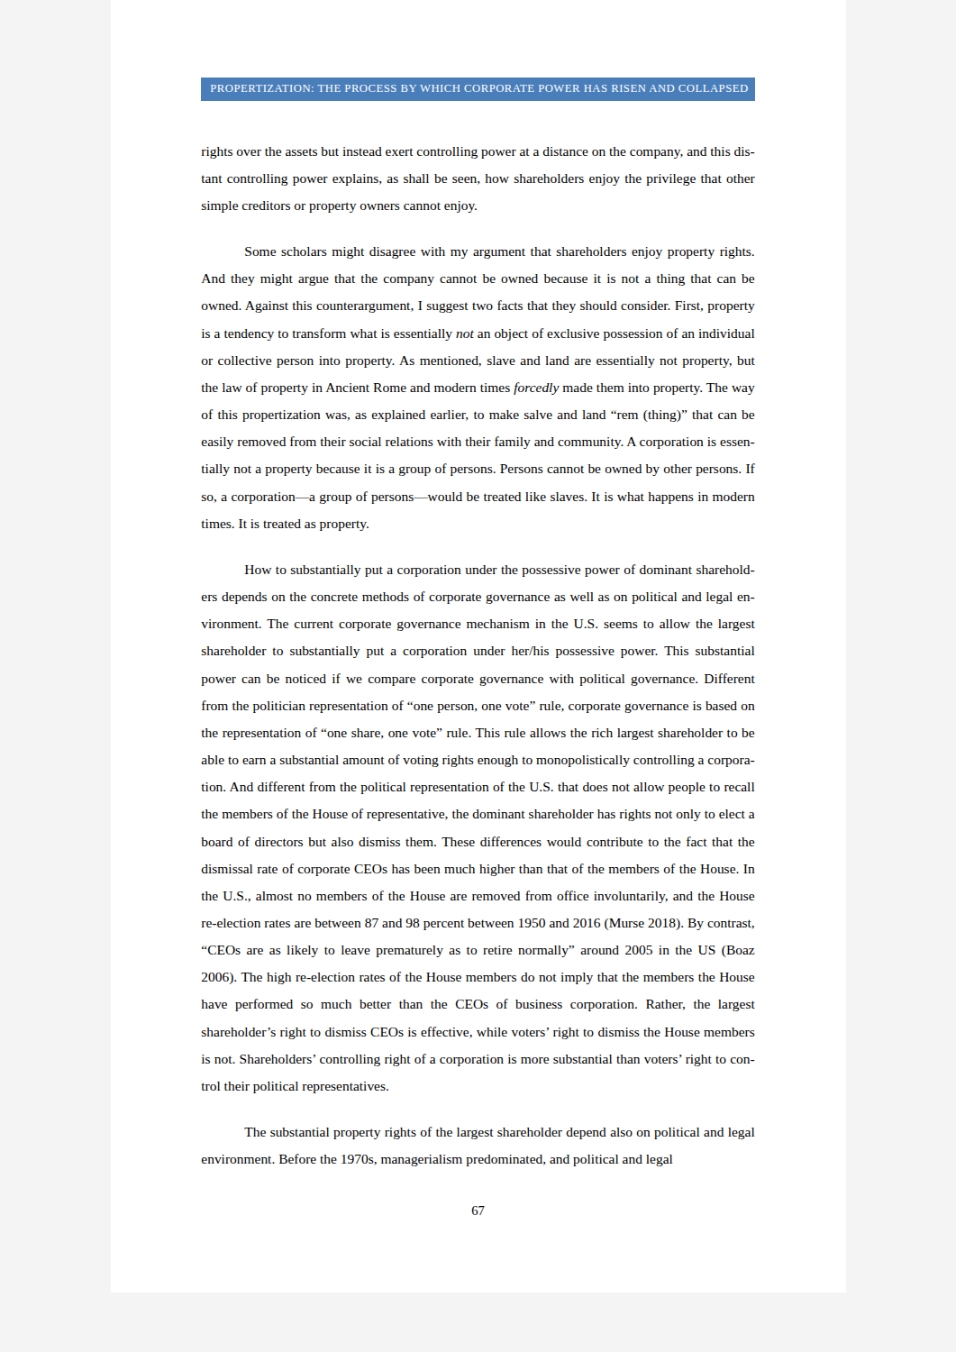PROPERTIZATION: THE PROCESS BY WHICH CORPORATE POWER HAS RISEN AND COLLAPSED
rights over the assets but instead exert controlling power at a distance on the company, and this distant controlling power explains, as shall be seen, how shareholders enjoy the privilege that other simple creditors or property owners cannot enjoy.
Some scholars might disagree with my argument that shareholders enjoy property rights. And they might argue that the company cannot be owned because it is not a thing that can be owned. Against this counterargument, I suggest two facts that they should consider. First, property is a tendency to transform what is essentially not an object of exclusive possession of an individual or collective person into property. As mentioned, slave and land are essentially not property, but the law of property in Ancient Rome and modern times forcedly made them into property. The way of this propertization was, as explained earlier, to make salve and land “rem (thing)” that can be easily removed from their social relations with their family and community. A corporation is essentially not a property because it is a group of persons. Persons cannot be owned by other persons. If so, a corporation—a group of persons—would be treated like slaves. It is what happens in modern times. It is treated as property.
How to substantially put a corporation under the possessive power of dominant shareholders depends on the concrete methods of corporate governance as well as on political and legal environment. The current corporate governance mechanism in the U.S. seems to allow the largest shareholder to substantially put a corporation under her/his possessive power. This substantial power can be noticed if we compare corporate governance with political governance. Different from the politician representation of “one person, one vote” rule, corporate governance is based on the representation of “one share, one vote” rule. This rule allows the rich largest shareholder to be able to earn a substantial amount of voting rights enough to monopolistically controlling a corporation. And different from the political representation of the U.S. that does not allow people to recall the members of the House of representative, the dominant shareholder has rights not only to elect a board of directors but also dismiss them. These differences would contribute to the fact that the dismissal rate of corporate CEOs has been much higher than that of the members of the House. In the U.S., almost no members of the House are removed from office involuntarily, and the House re-election rates are between 87 and 98 percent between 1950 and 2016 (Murse 2018). By contrast, “CEOs are as likely to leave prematurely as to retire normally” around 2005 in the US (Boaz 2006). The high re-election rates of the House members do not imply that the members the House have performed so much better than the CEOs of business corporation. Rather, the largest shareholder’s right to dismiss CEOs is effective, while voters’ right to dismiss the House members is not. Shareholders’ controlling right of a corporation is more substantial than voters’ right to control their political representatives.
The substantial property rights of the largest shareholder depend also on political and legal environment. Before the 1970s, managerialism predominated, and political and legal
67